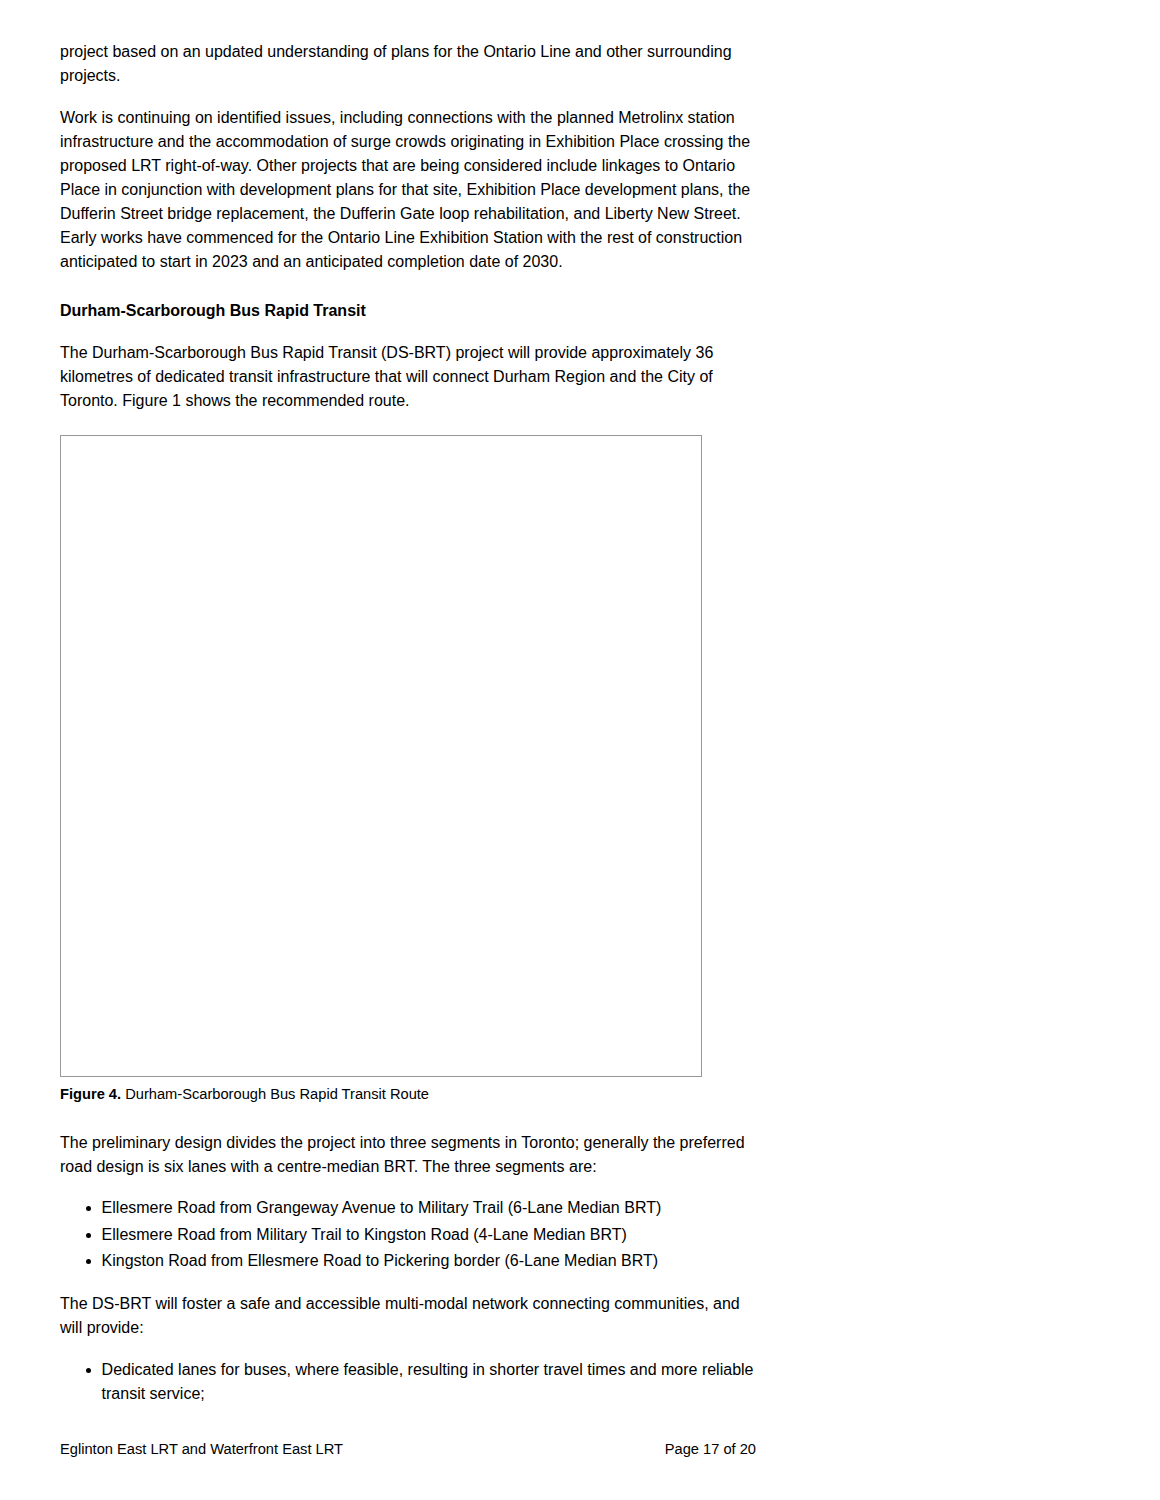project based on an updated understanding of plans for the Ontario Line and other surrounding projects.
Work is continuing on identified issues, including connections with the planned Metrolinx station infrastructure and the accommodation of surge crowds originating in Exhibition Place crossing the proposed LRT right-of-way. Other projects that are being considered include linkages to Ontario Place in conjunction with development plans for that site, Exhibition Place development plans, the Dufferin Street bridge replacement, the Dufferin Gate loop rehabilitation, and Liberty New Street. Early works have commenced for the Ontario Line Exhibition Station with the rest of construction anticipated to start in 2023 and an anticipated completion date of 2030.
Durham-Scarborough Bus Rapid Transit
The Durham-Scarborough Bus Rapid Transit (DS-BRT) project will provide approximately 36 kilometres of dedicated transit infrastructure that will connect Durham Region and the City of Toronto. Figure 1 shows the recommended route.
Figure 4. Durham-Scarborough Bus Rapid Transit Route
The preliminary design divides the project into three segments in Toronto; generally the preferred road design is six lanes with a centre-median BRT. The three segments are:
Ellesmere Road from Grangeway Avenue to Military Trail (6-Lane Median BRT)
Ellesmere Road from Military Trail to Kingston Road (4-Lane Median BRT)
Kingston Road from Ellesmere Road to Pickering border (6-Lane Median BRT)
The DS-BRT will foster a safe and accessible multi-modal network connecting communities, and will provide:
Dedicated lanes for buses, where feasible, resulting in shorter travel times and more reliable transit service;
Eglinton East LRT and Waterfront East LRT Page 17 of 20